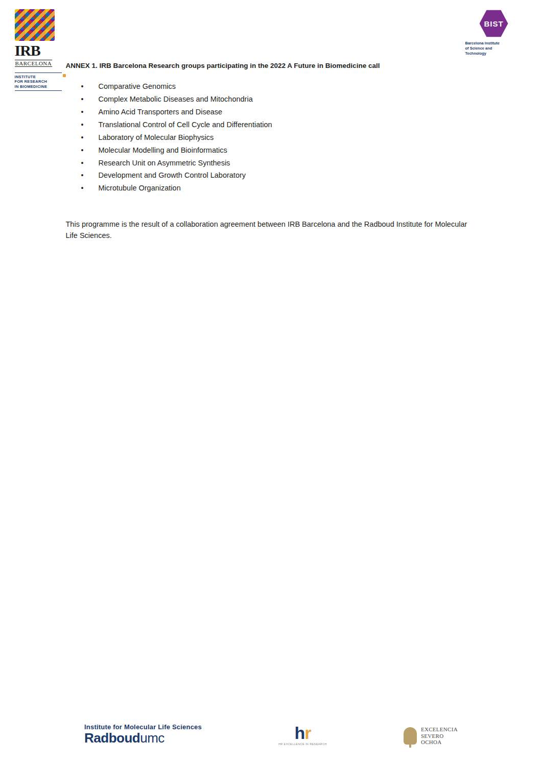IRB
BARCELONA
INSTITUTE
FOR RESEARCH
IN BIOMEDICINE
BIST
Barcelona Institute
of Science and
Technology
ANNEX 1. IRB Barcelona Research groups participating in the 2022 A Future in Biomedicine call
Comparative Genomics
Complex Metabolic Diseases and Mitochondria
Amino Acid Transporters and Disease
Translational Control of Cell Cycle and Differentiation
Laboratory of Molecular Biophysics
Molecular Modelling and Bioinformatics
Research Unit on Asymmetric Synthesis
Development and Growth Control Laboratory
Microtubule Organization
This programme is the result of a collaboration agreement between IRB Barcelona and the Radboud Institute for Molecular Life Sciences.
Institute for Molecular Life Sciences
Radboudumc
hr
HR EXCELLENCE IN RESEARCH
EXCELENCIA
SEVERO
OCHOA